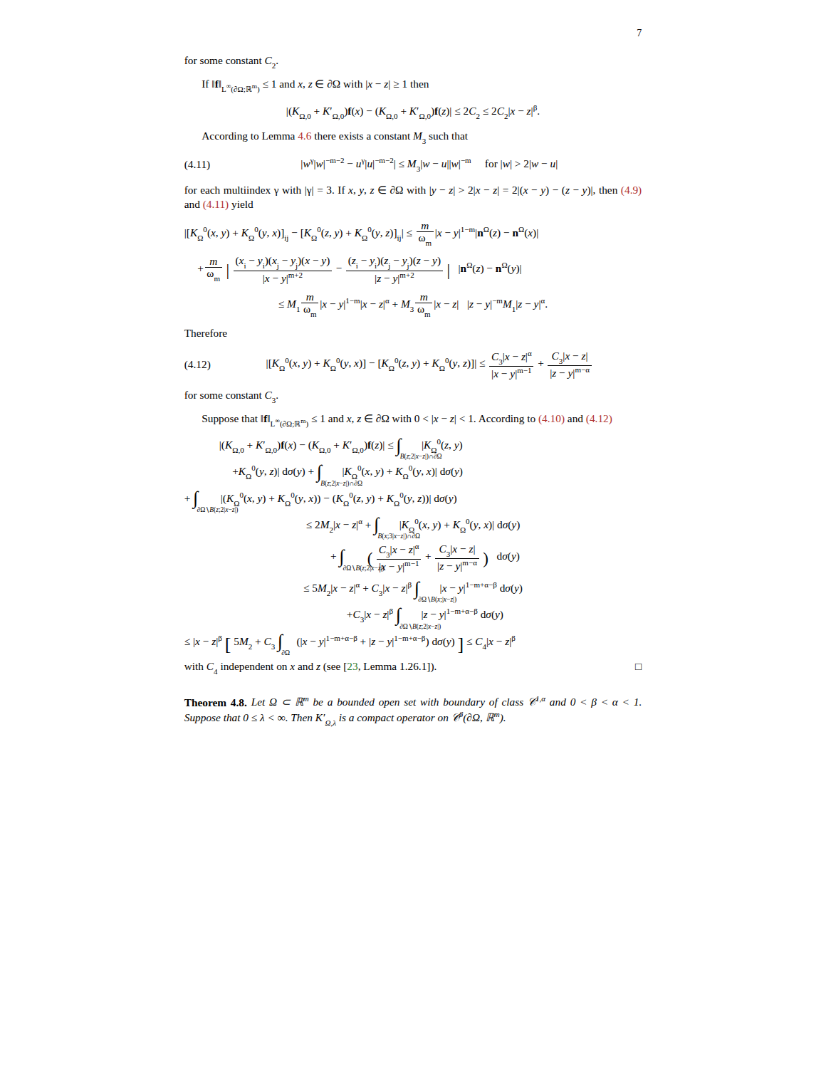7
for some constant C 2.
If ‖f‖L∞(∂Ω;ℝm) ≤ 1 and x, z ∈ ∂Ω with |x − z| ≥ 1 then
|(KΩ,0 + K′Ω,0)f(x) − (KΩ,0 + K′Ω,0)f(z)| ≤ 2C 2 ≤ 2C 2|x − z|β.
According to Lemma 4.6 there exists a constant M 3 such that
(4.11) |wγ|w|−m−2 − uγ|u|−m−2| ≤ M 3|w − u||w|−m for |w| > 2|w − u|
for each multiindex γ with |γ| = 3. If x, y, z ∈ ∂Ω with |y − z| > 2|x − z| = 2|(x − y) − (z − y)|, then (4.9) and (4.11) yield
|[KΩ 0(x, y) + KΩ 0(y, x)]ij − [KΩ 0(z, y) + KΩ 0(y, z)]ij| ≤ mωm|x − y|1−m|nΩ(z) − nΩ(x)|
+mωm | (xi − yi)(xj − yj)(x − y)|x − y|m+2 − (zi − yi)(zj − yj)(z − y)|z − y|m+2 | |nΩ(z) − nΩ(y)|
≤ M 1 mωm|x − y|1−m|x − z|α + M 3 mωm|x − z| |z − y|−m M 1|z − y|α.
Therefore
(4.12) |[KΩ 0(x, y) + KΩ 0(y, x)] − [KΩ 0(z, y) + KΩ 0(y, z)]| ≤ C 3|x − z|α|x − y|m−1 + C 3|x − z||z − y|m−α
for some constant C 3.
Suppose that ‖f‖L∞(∂Ω;ℝm) ≤ 1 and x, z ∈ ∂Ω with 0 < |x − z| < 1. According to (4.10) and (4.12)
|(KΩ,0 + K′Ω,0)f(x) − (KΩ,0 + K′Ω,0)f(z)| ≤ ∫B(z;2|x−z|)∩∂Ω |KΩ 0(z, y)
+KΩ 0(y, z)| dσ(y) + ∫B(z;2|x−z|)∩∂Ω |KΩ 0(x, y) + KΩ 0(y, x)| dσ(y)
+ ∫∂Ω∖B(z;2|x−z|) |(KΩ 0(x, y) + KΩ 0(y, x)) − (KΩ 0(z, y) + KΩ 0(y, z))| dσ(y)
≤ 2M 2|x − z|α + ∫B(x;3|x−z|)∩∂Ω |KΩ 0(x, y) + KΩ 0(y, x)| dσ(y)
+ ∫∂Ω∖B(z;2|x−z|) ( C 3|x − z|α|x − y|m−1 + C 3|x − z||z − y|m−α ) dσ(y)
≤ 5M 2|x − z|α + C 3|x − z|β ∫∂Ω∖B(x;|x−z|) |x − y|1−m+α−β dσ(y)
+C 3|x − z|β ∫∂Ω∖B(z;2|x−z|) |z − y|1−m+α−β dσ(y)
≤ |x − z|β [ 5M 2 + C 3 ∫∂Ω (|x − y|1−m+α−β + |z − y|1−m+α−β) dσ(y) ] ≤ C 4|x − z|β
with C 4 independent on x and z (see [23, Lemma 1.26.1]).□
Theorem 4.8. Let Ω ⊂ ℝm be a bounded open set with boundary of class 𝒞1,α and 0 < β < α < 1. Suppose that 0 ≤ λ < ∞. Then K′Ω,λ is a compact operator on 𝒞β(∂Ω, ℝm).